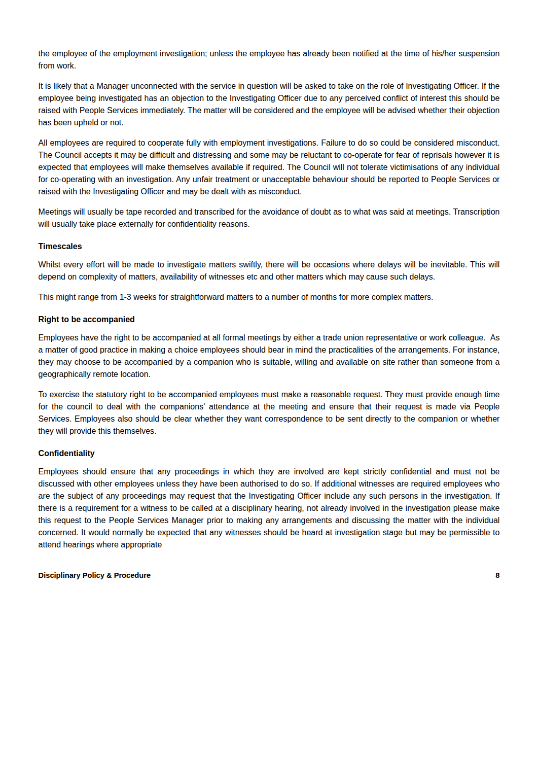the employee of the employment investigation; unless the employee has already been notified at the time of his/her suspension from work.
It is likely that a Manager unconnected with the service in question will be asked to take on the role of Investigating Officer. If the employee being investigated has an objection to the Investigating Officer due to any perceived conflict of interest this should be raised with People Services immediately. The matter will be considered and the employee will be advised whether their objection has been upheld or not.
All employees are required to cooperate fully with employment investigations. Failure to do so could be considered misconduct. The Council accepts it may be difficult and distressing and some may be reluctant to co-operate for fear of reprisals however it is expected that employees will make themselves available if required. The Council will not tolerate victimisations of any individual for co-operating with an investigation. Any unfair treatment or unacceptable behaviour should be reported to People Services or raised with the Investigating Officer and may be dealt with as misconduct.
Meetings will usually be tape recorded and transcribed for the avoidance of doubt as to what was said at meetings. Transcription will usually take place externally for confidentiality reasons.
Timescales
Whilst every effort will be made to investigate matters swiftly, there will be occasions where delays will be inevitable. This will depend on complexity of matters, availability of witnesses etc and other matters which may cause such delays.
This might range from 1-3 weeks for straightforward matters to a number of months for more complex matters.
Right to be accompanied
Employees have the right to be accompanied at all formal meetings by either a trade union representative or work colleague. As a matter of good practice in making a choice employees should bear in mind the practicalities of the arrangements. For instance, they may choose to be accompanied by a companion who is suitable, willing and available on site rather than someone from a geographically remote location.
To exercise the statutory right to be accompanied employees must make a reasonable request. They must provide enough time for the council to deal with the companions' attendance at the meeting and ensure that their request is made via People Services. Employees also should be clear whether they want correspondence to be sent directly to the companion or whether they will provide this themselves.
Confidentiality
Employees should ensure that any proceedings in which they are involved are kept strictly confidential and must not be discussed with other employees unless they have been authorised to do so. If additional witnesses are required employees who are the subject of any proceedings may request that the Investigating Officer include any such persons in the investigation. If there is a requirement for a witness to be called at a disciplinary hearing, not already involved in the investigation please make this request to the People Services Manager prior to making any arrangements and discussing the matter with the individual concerned. It would normally be expected that any witnesses should be heard at investigation stage but may be permissible to attend hearings where appropriate
Disciplinary Policy & Procedure 8